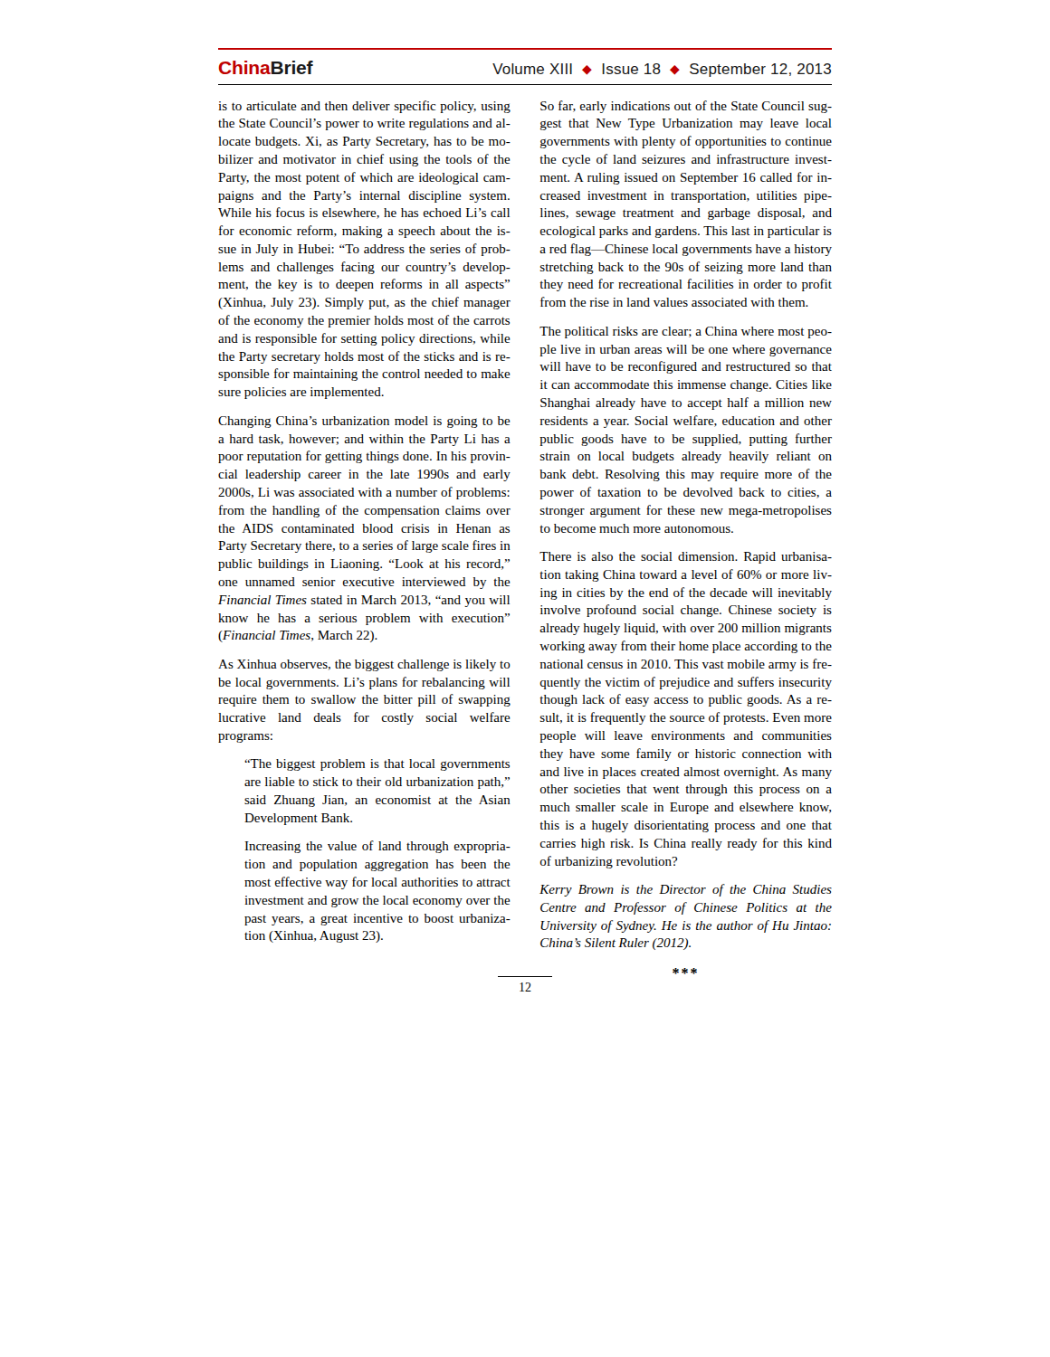China Brief
Volume XIII ◆ Issue 18 ◆ September 12, 2013
is to articulate and then deliver specific policy, using the State Council’s power to write regulations and allocate budgets. Xi, as Party Secretary, has to be mobilizer and motivator in chief using the tools of the Party, the most potent of which are ideological campaigns and the Party’s internal discipline system. While his focus is elsewhere, he has echoed Li’s call for economic reform, making a speech about the issue in July in Hubei: “To address the series of problems and challenges facing our country’s development, the key is to deepen reforms in all aspects” (Xinhua, July 23). Simply put, as the chief manager of the economy the premier holds most of the carrots and is responsible for setting policy directions, while the Party secretary holds most of the sticks and is responsible for maintaining the control needed to make sure policies are implemented.
Changing China’s urbanization model is going to be a hard task, however; and within the Party Li has a poor reputation for getting things done. In his provincial leadership career in the late 1990s and early 2000s, Li was associated with a number of problems: from the handling of the compensation claims over the AIDS contaminated blood crisis in Henan as Party Secretary there, to a series of large scale fires in public buildings in Liaoning. “Look at his record,” one unnamed senior executive interviewed by the Financial Times stated in March 2013, “and you will know he has a serious problem with execution” (Financial Times, March 22).
As Xinhua observes, the biggest challenge is likely to be local governments. Li’s plans for rebalancing will require them to swallow the bitter pill of swapping lucrative land deals for costly social welfare programs:
“The biggest problem is that local governments are liable to stick to their old urbanization path,” said Zhuang Jian, an economist at the Asian Development Bank.
Increasing the value of land through expropriation and population aggregation has been the most effective way for local authorities to attract investment and grow the local economy over the past years, a great incentive to boost urbanization (Xinhua, August 23).
So far, early indications out of the State Council suggest that New Type Urbanization may leave local governments with plenty of opportunities to continue the cycle of land seizures and infrastructure investment. A ruling issued on September 16 called for increased investment in transportation, utilities pipelines, sewage treatment and garbage disposal, and ecological parks and gardens. This last in particular is a red flag—Chinese local governments have a history stretching back to the 90s of seizing more land than they need for recreational facilities in order to profit from the rise in land values associated with them.
The political risks are clear; a China where most people live in urban areas will be one where governance will have to be reconfigured and restructured so that it can accommodate this immense change. Cities like Shanghai already have to accept half a million new residents a year. Social welfare, education and other public goods have to be supplied, putting further strain on local budgets already heavily reliant on bank debt. Resolving this may require more of the power of taxation to be devolved back to cities, a stronger argument for these new mega-metropolises to become much more autonomous.
There is also the social dimension. Rapid urbanisation taking China toward a level of 60% or more living in cities by the end of the decade will inevitably involve profound social change. Chinese society is already hugely liquid, with over 200 million migrants working away from their home place according to the national census in 2010. This vast mobile army is frequently the victim of prejudice and suffers insecurity though lack of easy access to public goods. As a result, it is frequently the source of protests. Even more people will leave environments and communities they have some family or historic connection with and live in places created almost overnight. As many other societies that went through this process on a much smaller scale in Europe and elsewhere know, this is a hugely disorientating process and one that carries high risk. Is China really ready for this kind of urbanizing revolution?
Kerry Brown is the Director of the China Studies Centre and Professor of Chinese Politics at the University of Sydney. He is the author of Hu Jintao: China’s Silent Ruler (2012).
***
12